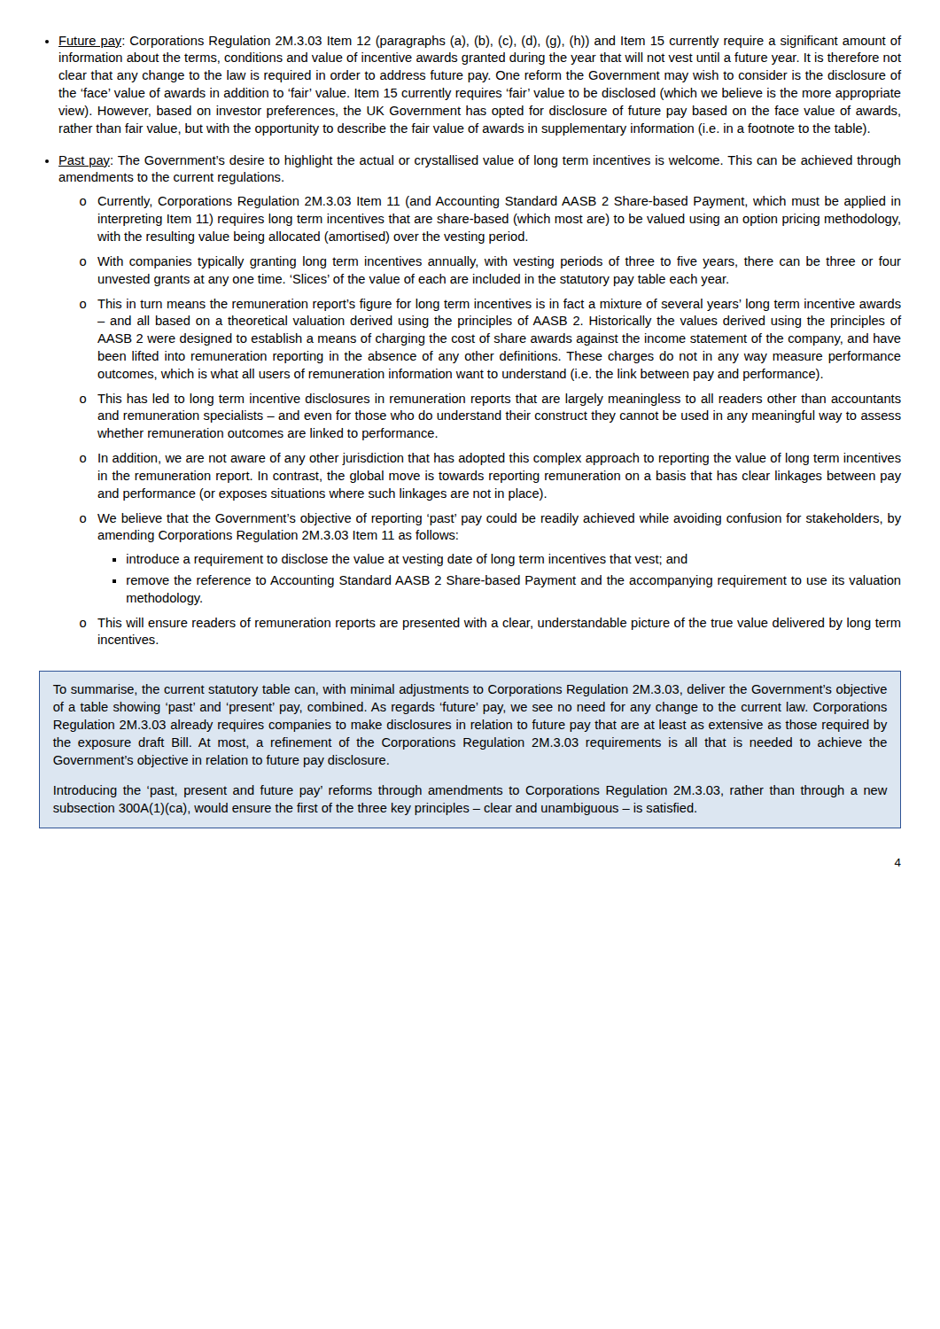Future pay: Corporations Regulation 2M.3.03 Item 12 (paragraphs (a), (b), (c), (d), (g), (h)) and Item 15 currently require a significant amount of information about the terms, conditions and value of incentive awards granted during the year that will not vest until a future year. It is therefore not clear that any change to the law is required in order to address future pay. One reform the Government may wish to consider is the disclosure of the ‘face’ value of awards in addition to ‘fair’ value. Item 15 currently requires ‘fair’ value to be disclosed (which we believe is the more appropriate view). However, based on investor preferences, the UK Government has opted for disclosure of future pay based on the face value of awards, rather than fair value, but with the opportunity to describe the fair value of awards in supplementary information (i.e. in a footnote to the table).
Past pay: The Government’s desire to highlight the actual or crystallised value of long term incentives is welcome. This can be achieved through amendments to the current regulations.
Currently, Corporations Regulation 2M.3.03 Item 11 (and Accounting Standard AASB 2 Share-based Payment, which must be applied in interpreting Item 11) requires long term incentives that are share-based (which most are) to be valued using an option pricing methodology, with the resulting value being allocated (amortised) over the vesting period.
With companies typically granting long term incentives annually, with vesting periods of three to five years, there can be three or four unvested grants at any one time. ‘Slices’ of the value of each are included in the statutory pay table each year.
This in turn means the remuneration report’s figure for long term incentives is in fact a mixture of several years’ long term incentive awards – and all based on a theoretical valuation derived using the principles of AASB 2. Historically the values derived using the principles of AASB 2 were designed to establish a means of charging the cost of share awards against the income statement of the company, and have been lifted into remuneration reporting in the absence of any other definitions. These charges do not in any way measure performance outcomes, which is what all users of remuneration information want to understand (i.e. the link between pay and performance).
This has led to long term incentive disclosures in remuneration reports that are largely meaningless to all readers other than accountants and remuneration specialists – and even for those who do understand their construct they cannot be used in any meaningful way to assess whether remuneration outcomes are linked to performance.
In addition, we are not aware of any other jurisdiction that has adopted this complex approach to reporting the value of long term incentives in the remuneration report. In contrast, the global move is towards reporting remuneration on a basis that has clear linkages between pay and performance (or exposes situations where such linkages are not in place).
We believe that the Government’s objective of reporting ‘past’ pay could be readily achieved while avoiding confusion for stakeholders, by amending Corporations Regulation 2M.3.03 Item 11 as follows:
introduce a requirement to disclose the value at vesting date of long term incentives that vest; and
remove the reference to Accounting Standard AASB 2 Share-based Payment and the accompanying requirement to use its valuation methodology.
This will ensure readers of remuneration reports are presented with a clear, understandable picture of the true value delivered by long term incentives.
To summarise, the current statutory table can, with minimal adjustments to Corporations Regulation 2M.3.03, deliver the Government’s objective of a table showing ‘past’ and ‘present’ pay, combined. As regards ‘future’ pay, we see no need for any change to the current law. Corporations Regulation 2M.3.03 already requires companies to make disclosures in relation to future pay that are at least as extensive as those required by the exposure draft Bill. At most, a refinement of the Corporations Regulation 2M.3.03 requirements is all that is needed to achieve the Government’s objective in relation to future pay disclosure.
Introducing the ‘past, present and future pay’ reforms through amendments to Corporations Regulation 2M.3.03, rather than through a new subsection 300A(1)(ca), would ensure the first of the three key principles – clear and unambiguous – is satisfied.
4